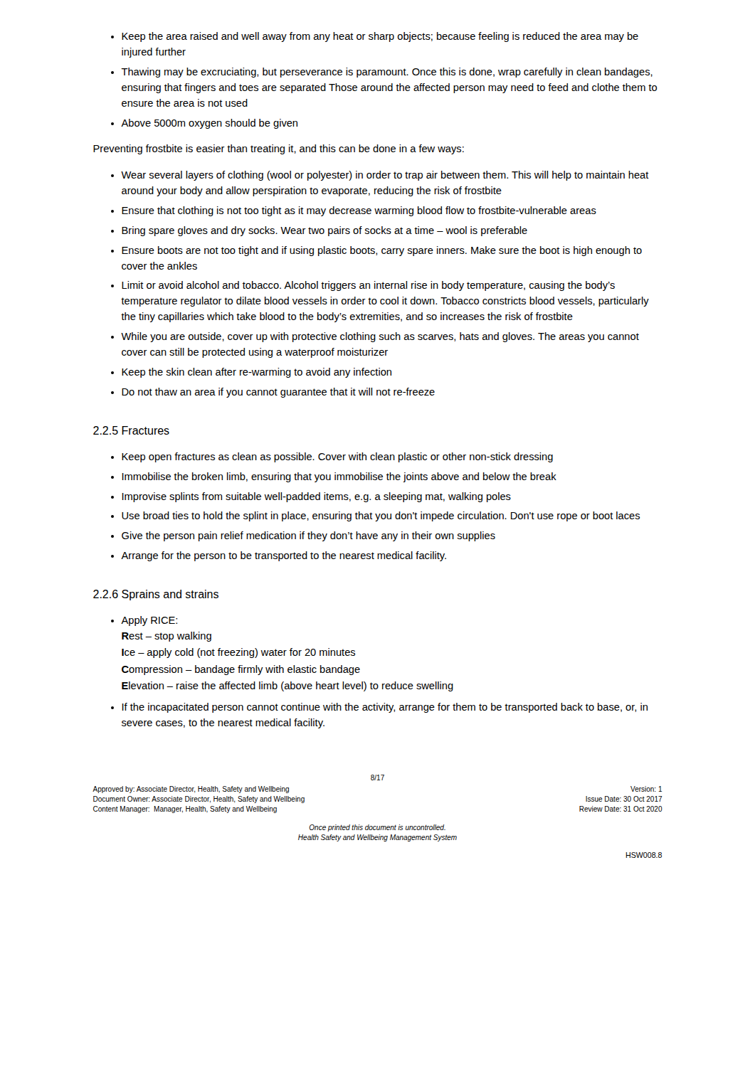Keep the area raised and well away from any heat or sharp objects; because feeling is reduced the area may be injured further
Thawing may be excruciating, but perseverance is paramount. Once this is done, wrap carefully in clean bandages, ensuring that fingers and toes are separated Those around the affected person may need to feed and clothe them to ensure the area is not used
Above 5000m oxygen should be given
Preventing frostbite is easier than treating it, and this can be done in a few ways:
Wear several layers of clothing (wool or polyester) in order to trap air between them. This will help to maintain heat around your body and allow perspiration to evaporate, reducing the risk of frostbite
Ensure that clothing is not too tight as it may decrease warming blood flow to frostbite-vulnerable areas
Bring spare gloves and dry socks. Wear two pairs of socks at a time – wool is preferable
Ensure boots are not too tight and if using plastic boots, carry spare inners. Make sure the boot is high enough to cover the ankles
Limit or avoid alcohol and tobacco. Alcohol triggers an internal rise in body temperature, causing the body’s temperature regulator to dilate blood vessels in order to cool it down. Tobacco constricts blood vessels, particularly the tiny capillaries which take blood to the body’s extremities, and so increases the risk of frostbite
While you are outside, cover up with protective clothing such as scarves, hats and gloves. The areas you cannot cover can still be protected using a waterproof moisturizer
Keep the skin clean after re-warming to avoid any infection
Do not thaw an area if you cannot guarantee that it will not re-freeze
2.2.5 Fractures
Keep open fractures as clean as possible. Cover with clean plastic or other non-stick dressing
Immobilise the broken limb, ensuring that you immobilise the joints above and below the break
Improvise splints from suitable well-padded items, e.g. a sleeping mat, walking poles
Use broad ties to hold the splint in place, ensuring that you don't impede circulation. Don't use rope or boot laces
Give the person pain relief medication if they don’t have any in their own supplies
Arrange for the person to be transported to the nearest medical facility.
2.2.6 Sprains and strains
Apply RICE:
Rest – stop walking
Ice – apply cold (not freezing) water for 20 minutes
Compression – bandage firmly with elastic bandage
Elevation – raise the affected limb (above heart level) to reduce swelling
If the incapacitated person cannot continue with the activity, arrange for them to be transported back to base, or, in severe cases, to the nearest medical facility.
8/17
| Approved by: Associate Director, Health, Safety and Wellbeing Document Owner: Associate Director, Health, Safety and Wellbeing Content Manager: Manager, Health, Safety and Wellbeing | Version: 1 Issue Date: 30 Oct 2017 Review Date: 31 Oct 2020 |
Once printed this document is uncontrolled.
Health Safety and Wellbeing Management System
HSW008.8